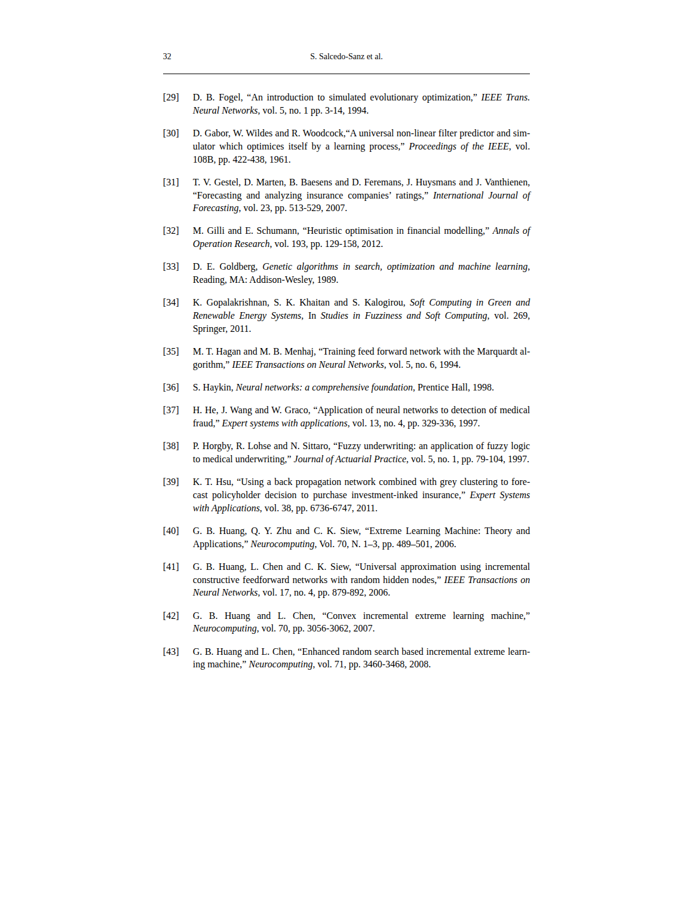32
S. Salcedo-Sanz et al.
[29] D. B. Fogel, “An introduction to simulated evolutionary optimization,” IEEE Trans. Neural Networks, vol. 5, no. 1 pp. 3-14, 1994.
[30] D. Gabor, W. Wildes and R. Woodcock,“A universal non-linear filter predictor and simulator which optimices itself by a learning process,” Proceedings of the IEEE, vol. 108B, pp. 422-438, 1961.
[31] T. V. Gestel, D. Marten, B. Baesens and D. Feremans, J. Huysmans and J. Vanthienen, “Forecasting and analyzing insurance companies’ ratings,” International Journal of Forecasting, vol. 23, pp. 513-529, 2007.
[32] M. Gilli and E. Schumann, “Heuristic optimisation in financial modelling,” Annals of Operation Research, vol. 193, pp. 129-158, 2012.
[33] D. E. Goldberg, Genetic algorithms in search, optimization and machine learning, Reading, MA: Addison-Wesley, 1989.
[34] K. Gopalakrishnan, S. K. Khaitan and S. Kalogirou, Soft Computing in Green and Renewable Energy Systems, In Studies in Fuzziness and Soft Computing, vol. 269, Springer, 2011.
[35] M. T. Hagan and M. B. Menhaj, “Training feed forward network with the Marquardt algorithm,” IEEE Transactions on Neural Networks, vol. 5, no. 6, 1994.
[36] S. Haykin, Neural networks: a comprehensive foundation, Prentice Hall, 1998.
[37] H. He, J. Wang and W. Graco, “Application of neural networks to detection of medical fraud,” Expert systems with applications, vol. 13, no. 4, pp. 329-336, 1997.
[38] P. Horgby, R. Lohse and N. Sittaro, “Fuzzy underwriting: an application of fuzzy logic to medical underwriting,” Journal of Actuarial Practice, vol. 5, no. 1, pp. 79-104, 1997.
[39] K. T. Hsu, “Using a back propagation network combined with grey clustering to forecast policyholder decision to purchase investment-inked insurance,” Expert Systems with Applications, vol. 38, pp. 6736-6747, 2011.
[40] G. B. Huang, Q. Y. Zhu and C. K. Siew, “Extreme Learning Machine: Theory and Applications,” Neurocomputing, Vol. 70, N. 1–3, pp. 489–501, 2006.
[41] G. B. Huang, L. Chen and C. K. Siew, “Universal approximation using incremental constructive feedforward networks with random hidden nodes,” IEEE Transactions on Neural Networks, vol. 17, no. 4, pp. 879-892, 2006.
[42] G. B. Huang and L. Chen, “Convex incremental extreme learning machine,” Neurocomputing, vol. 70, pp. 3056-3062, 2007.
[43] G. B. Huang and L. Chen, “Enhanced random search based incremental extreme learning machine,” Neurocomputing, vol. 71, pp. 3460-3468, 2008.